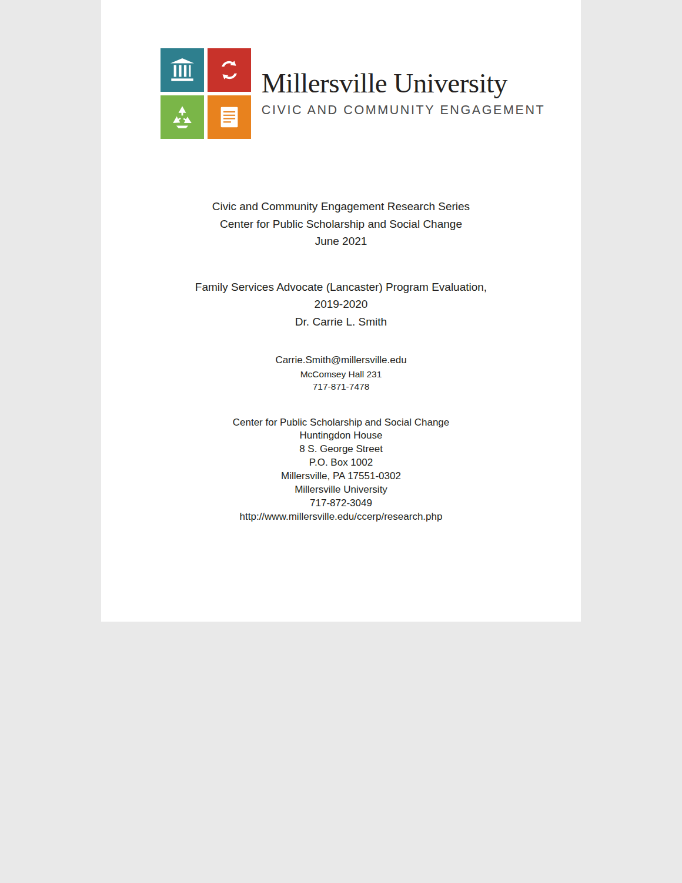Millersville University
CIVIC AND COMMUNITY ENGAGEMENT
Civic and Community Engagement Research Series
Center for Public Scholarship and Social Change
June 2021
Family Services Advocate (Lancaster) Program Evaluation,
2019-2020
Dr. Carrie L. Smith
Carrie.Smith@millersville.edu
McComsey Hall 231
717-871-7478
Center for Public Scholarship and Social Change
Huntingdon House
8 S. George Street
P.O. Box 1002
Millersville, PA 17551-0302
Millersville University
717-872-3049
http://www.millersville.edu/ccerp/research.php